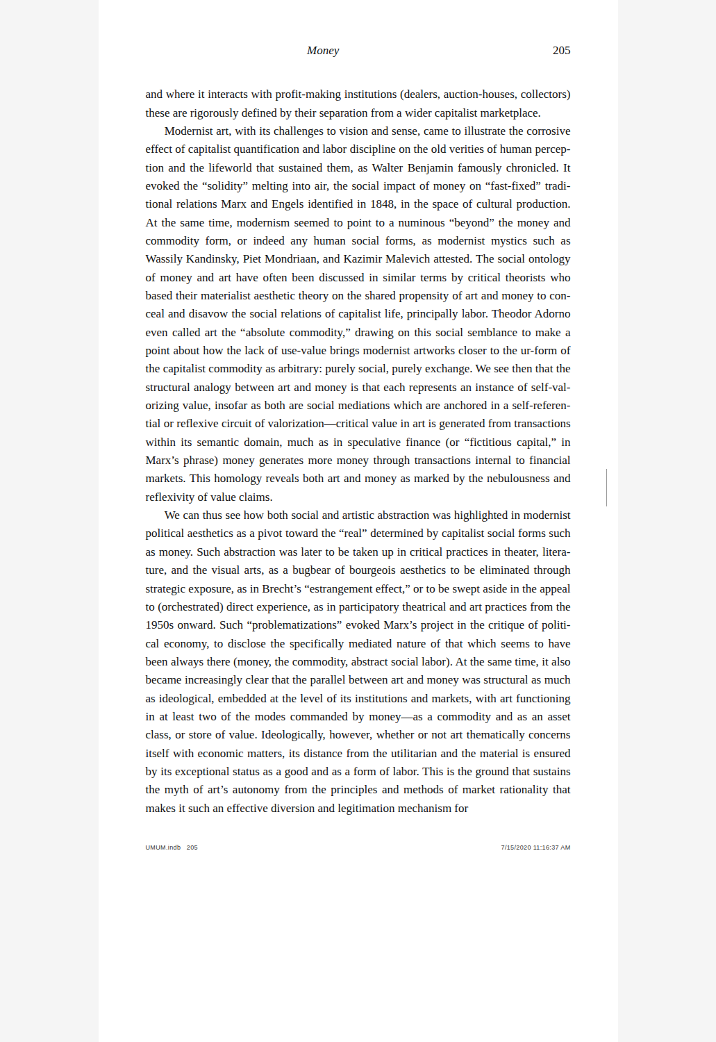Money 205
and where it interacts with profit-making institutions (dealers, auction-houses, collectors) these are rigorously defined by their separation from a wider capitalist marketplace.
Modernist art, with its challenges to vision and sense, came to illustrate the corrosive effect of capitalist quantification and labor discipline on the old verities of human perception and the lifeworld that sustained them, as Walter Benjamin famously chronicled. It evoked the “solidity” melting into air, the social impact of money on “fast-fixed” traditional relations Marx and Engels identified in 1848, in the space of cultural production. At the same time, modernism seemed to point to a numinous “beyond” the money and commodity form, or indeed any human social forms, as modernist mystics such as Wassily Kandinsky, Piet Mondriaan, and Kazimir Malevich attested. The social ontology of money and art have often been discussed in similar terms by critical theorists who based their materialist aesthetic theory on the shared propensity of art and money to conceal and disavow the social relations of capitalist life, principally labor. Theodor Adorno even called art the “absolute commodity,” drawing on this social semblance to make a point about how the lack of use-value brings modernist artworks closer to the ur-form of the capitalist commodity as arbitrary: purely social, purely exchange. We see then that the structural analogy between art and money is that each represents an instance of self-valorizing value, insofar as both are social mediations which are anchored in a self-referential or reflexive circuit of valorization—critical value in art is generated from transactions within its semantic domain, much as in speculative finance (or “fictitious capital,” in Marx’s phrase) money generates more money through transactions internal to financial markets. This homology reveals both art and money as marked by the nebulousness and reflexivity of value claims.
We can thus see how both social and artistic abstraction was highlighted in modernist political aesthetics as a pivot toward the “real” determined by capitalist social forms such as money. Such abstraction was later to be taken up in critical practices in theater, literature, and the visual arts, as a bugbear of bourgeois aesthetics to be eliminated through strategic exposure, as in Brecht’s “estrangement effect,” or to be swept aside in the appeal to (orchestrated) direct experience, as in participatory theatrical and art practices from the 1950s onward. Such “problematizations” evoked Marx’s project in the critique of political economy, to disclose the specifically mediated nature of that which seems to have been always there (money, the commodity, abstract social labor). At the same time, it also became increasingly clear that the parallel between art and money was structural as much as ideological, embedded at the level of its institutions and markets, with art functioning in at least two of the modes commanded by money—as a commodity and as an asset class, or store of value. Ideologically, however, whether or not art thematically concerns itself with economic matters, its distance from the utilitarian and the material is ensured by its exceptional status as a good and as a form of labor. This is the ground that sustains the myth of art’s autonomy from the principles and methods of market rationality that makes it such an effective diversion and legitimation mechanism for
UMUM.indb 205 7/15/2020 11:16:37 AM